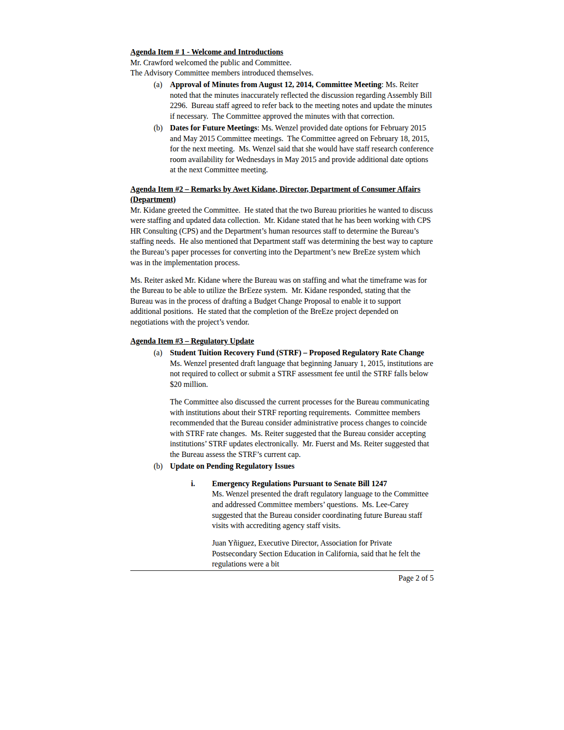Agenda Item # 1 - Welcome and Introductions
Mr. Crawford welcomed the public and Committee.
The Advisory Committee members introduced themselves.
(a) Approval of Minutes from August 12, 2014, Committee Meeting: Ms. Reiter noted that the minutes inaccurately reflected the discussion regarding Assembly Bill 2296. Bureau staff agreed to refer back to the meeting notes and update the minutes if necessary. The Committee approved the minutes with that correction.
(b) Dates for Future Meetings: Ms. Wenzel provided date options for February 2015 and May 2015 Committee meetings. The Committee agreed on February 18, 2015, for the next meeting. Ms. Wenzel said that she would have staff research conference room availability for Wednesdays in May 2015 and provide additional date options at the next Committee meeting.
Agenda Item #2 – Remarks by Awet Kidane, Director, Department of Consumer Affairs (Department)
Mr. Kidane greeted the Committee. He stated that the two Bureau priorities he wanted to discuss were staffing and updated data collection. Mr. Kidane stated that he has been working with CPS HR Consulting (CPS) and the Department’s human resources staff to determine the Bureau’s staffing needs. He also mentioned that Department staff was determining the best way to capture the Bureau’s paper processes for converting into the Department’s new BreEze system which was in the implementation process.
Ms. Reiter asked Mr. Kidane where the Bureau was on staffing and what the timeframe was for the Bureau to be able to utilize the BrEeze system. Mr. Kidane responded, stating that the Bureau was in the process of drafting a Budget Change Proposal to enable it to support additional positions. He stated that the completion of the BreEze project depended on negotiations with the project’s vendor.
Agenda Item #3 – Regulatory Update
(a) Student Tuition Recovery Fund (STRF) – Proposed Regulatory Rate Change
Ms. Wenzel presented draft language that beginning January 1, 2015, institutions are not required to collect or submit a STRF assessment fee until the STRF falls below $20 million.
The Committee also discussed the current processes for the Bureau communicating with institutions about their STRF reporting requirements. Committee members recommended that the Bureau consider administrative process changes to coincide with STRF rate changes. Ms. Reiter suggested that the Bureau consider accepting institutions’ STRF updates electronically. Mr. Fuerst and Ms. Reiter suggested that the Bureau assess the STRF’s current cap.
(b) Update on Pending Regulatory Issues
i. Emergency Regulations Pursuant to Senate Bill 1247
Ms. Wenzel presented the draft regulatory language to the Committee and addressed Committee members’ questions. Ms. Lee-Carey suggested that the Bureau consider coordinating future Bureau staff visits with accrediting agency staff visits.
Juan Yñiguez, Executive Director, Association for Private Postsecondary Section Education in California, said that he felt the regulations were a bit
Page 2 of 5